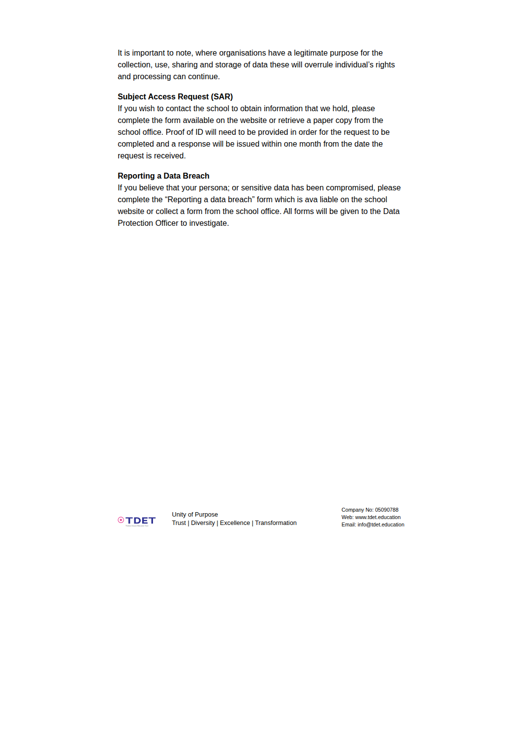It is important to note, where organisations have a legitimate purpose for the collection, use, sharing and storage of data these will overrule individual’s rights and processing can continue.
Subject Access Request (SAR)
If you wish to contact the school to obtain information that we hold, please complete the form available on the website or retrieve a paper copy from the school office. Proof of ID will need to be provided in order for the request to be completed and a response will be issued within one month from the date the request is received.
Reporting a Data Breach
If you believe that your persona; or sensitive data has been compromised, please complete the “Reporting a data breach” form which is ava liable on the school website or collect a form from the school office. All forms will be given to the Data Protection Officer to investigate.
Thomas Deacon Education Trust
Unity of Purpose
Trust | Diversity | Excellence | Transformation
Company No: 05090788
Web: www.tdet.education
Email: info@tdet.education